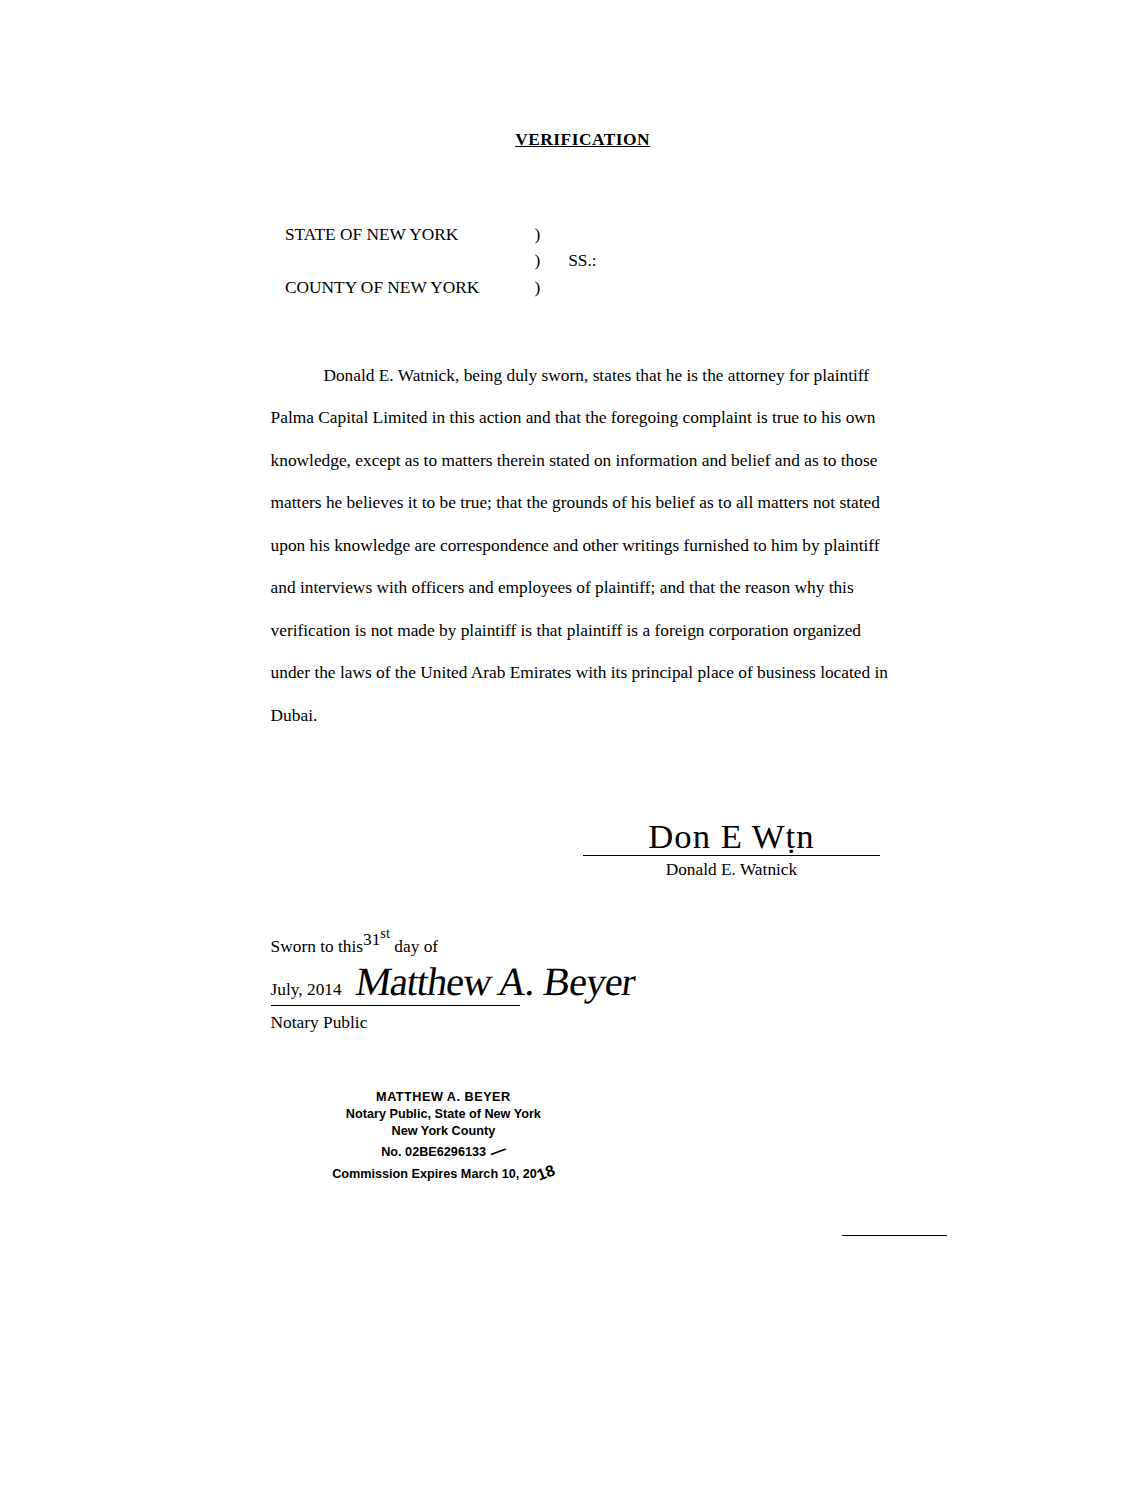VERIFICATION
| STATE OF NEW YORK | ) | |
| | ) | SS.: |
| COUNTY OF NEW YORK | ) | |
Donald E. Watnick, being duly sworn, states that he is the attorney for plaintiff Palma Capital Limited in this action and that the foregoing complaint is true to his own knowledge, except as to matters therein stated on information and belief and as to those matters he believes it to be true; that the grounds of his belief as to all matters not stated upon his knowledge are correspondence and other writings furnished to him by plaintiff and interviews with officers and employees of plaintiff; and that the reason why this verification is not made by plaintiff is that plaintiff is a foreign corporation organized under the laws of the United Arab Emirates with its principal place of business located in Dubai.
Don E Wṭn
Donald E. Watnick
Sworn to this31st day of
July, 2014
Matthew A. Beyer
Notary Public
MATTHEW A. BEYER
Notary Public, State of New York
New York County
No. 02BE6296133 —
Commission Expires March 10, 2018